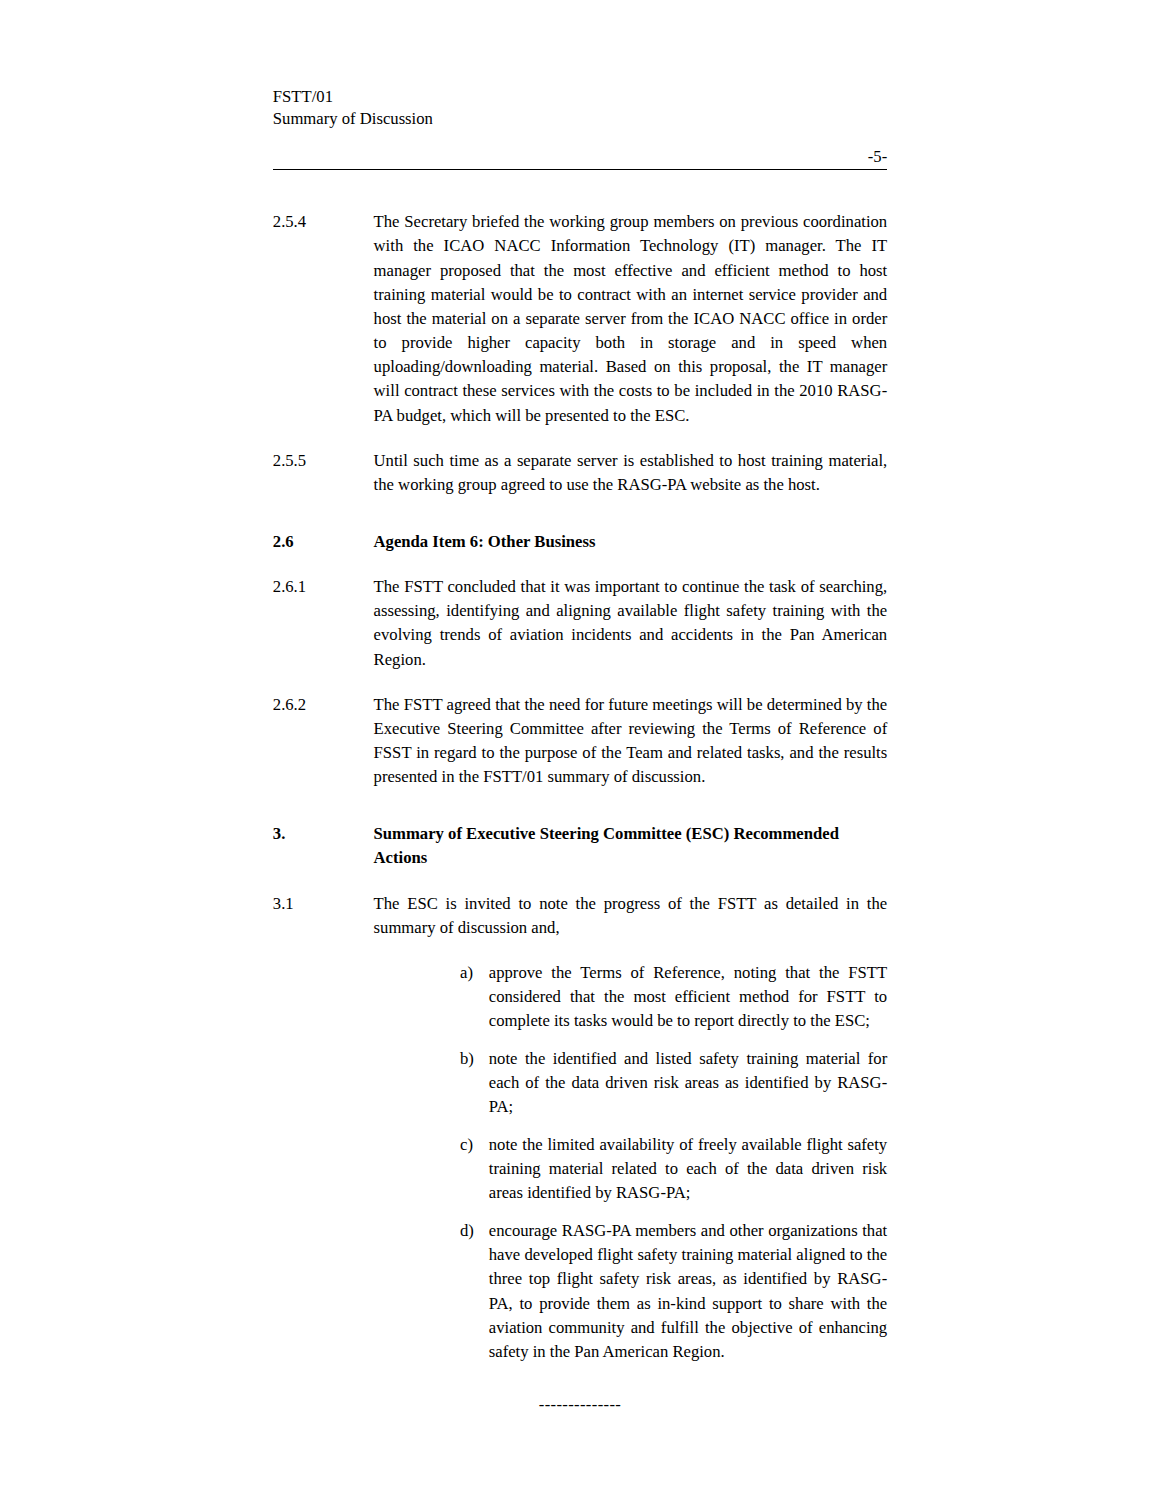FSTT/01
Summary of Discussion
-5-
2.5.4
The Secretary briefed the working group members on previous coordination with the ICAO NACC Information Technology (IT) manager. The IT manager proposed that the most effective and efficient method to host training material would be to contract with an internet service provider and host the material on a separate server from the ICAO NACC office in order to provide higher capacity both in storage and in speed when uploading/downloading material. Based on this proposal, the IT manager will contract these services with the costs to be included in the 2010 RASG-PA budget, which will be presented to the ESC.
2.5.5
Until such time as a separate server is established to host training material, the working group agreed to use the RASG-PA website as the host.
2.6
Agenda Item 6: Other Business
2.6.1
The FSTT concluded that it was important to continue the task of searching, assessing, identifying and aligning available flight safety training with the evolving trends of aviation incidents and accidents in the Pan American Region.
2.6.2
The FSTT agreed that the need for future meetings will be determined by the Executive Steering Committee after reviewing the Terms of Reference of FSST in regard to the purpose of the Team and related tasks, and the results presented in the FSTT/01 summary of discussion.
3.
Summary of Executive Steering Committee (ESC) Recommended Actions
3.1
The ESC is invited to note the progress of the FSTT as detailed in the summary of discussion and,
a) approve the Terms of Reference, noting that the FSTT considered that the most efficient method for FSTT to complete its tasks would be to report directly to the ESC;
b) note the identified and listed safety training material for each of the data driven risk areas as identified by RASG-PA;
c) note the limited availability of freely available flight safety training material related to each of the data driven risk areas identified by RASG-PA;
d) encourage RASG-PA members and other organizations that have developed flight safety training material aligned to the three top flight safety risk areas, as identified by RASG-PA, to provide them as in-kind support to share with the aviation community and fulfill the objective of enhancing safety in the Pan American Region.
--------------